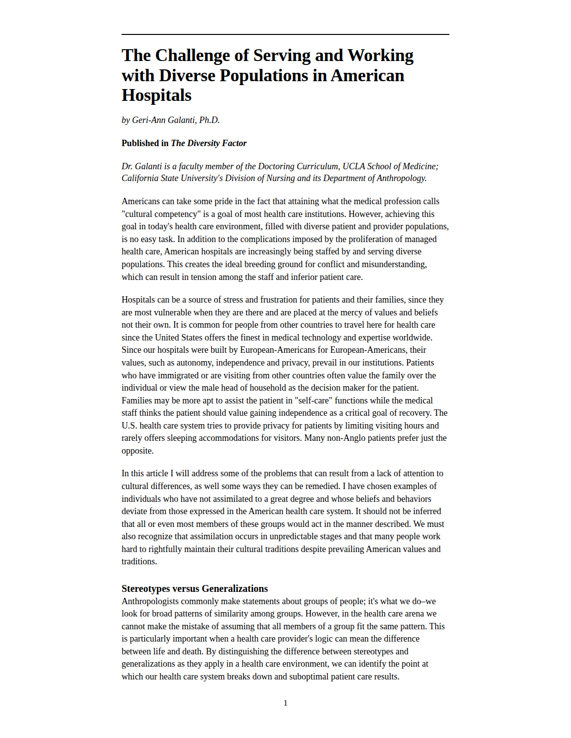The Challenge of Serving and Working with Diverse Populations in American Hospitals
by Geri-Ann Galanti, Ph.D.
Published in The Diversity Factor
Dr. Galanti is a faculty member of the Doctoring Curriculum, UCLA School of Medicine;
California State University's Division of Nursing and its Department of Anthropology.
Americans can take some pride in the fact that attaining what the medical profession calls "cultural competency" is a goal of most health care institutions. However, achieving this goal in today's health care environment, filled with diverse patient and provider populations, is no easy task. In addition to the complications imposed by the proliferation of managed health care, American hospitals are increasingly being staffed by and serving diverse populations. This creates the ideal breeding ground for conflict and misunderstanding, which can result in tension among the staff and inferior patient care.
Hospitals can be a source of stress and frustration for patients and their families, since they are most vulnerable when they are there and are placed at the mercy of values and beliefs not their own. It is common for people from other countries to travel here for health care since the United States offers the finest in medical technology and expertise worldwide. Since our hospitals were built by European-Americans for European-Americans, their values, such as autonomy, independence and privacy, prevail in our institutions. Patients who have immigrated or are visiting from other countries often value the family over the individual or view the male head of household as the decision maker for the patient. Families may be more apt to assist the patient in "self-care" functions while the medical staff thinks the patient should value gaining independence as a critical goal of recovery. The U.S. health care system tries to provide privacy for patients by limiting visiting hours and rarely offers sleeping accommodations for visitors. Many non-Anglo patients prefer just the opposite.
In this article I will address some of the problems that can result from a lack of attention to cultural differences, as well some ways they can be remedied. I have chosen examples of individuals who have not assimilated to a great degree and whose beliefs and behaviors deviate from those expressed in the American health care system. It should not be inferred that all or even most members of these groups would act in the manner described. We must also recognize that assimilation occurs in unpredictable stages and that many people work hard to rightfully maintain their cultural traditions despite prevailing American values and traditions.
Stereotypes versus Generalizations
Anthropologists commonly make statements about groups of people; it's what we do–we look for broad patterns of similarity among groups. However, in the health care arena we cannot make the mistake of assuming that all members of a group fit the same pattern. This is particularly important when a health care provider's logic can mean the difference between life and death. By distinguishing the difference between stereotypes and generalizations as they apply in a health care environment, we can identify the point at which our health care system breaks down and suboptimal patient care results.
1